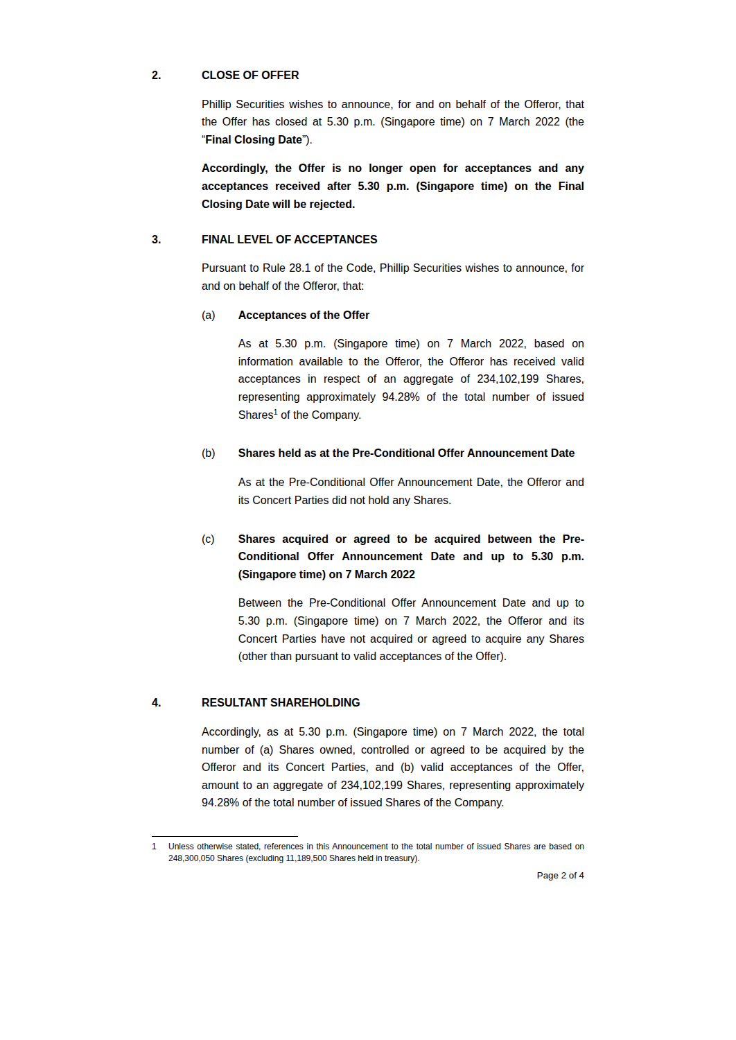2. CLOSE OF OFFER
Phillip Securities wishes to announce, for and on behalf of the Offeror, that the Offer has closed at 5.30 p.m. (Singapore time) on 7 March 2022 (the “Final Closing Date”).
Accordingly, the Offer is no longer open for acceptances and any acceptances received after 5.30 p.m. (Singapore time) on the Final Closing Date will be rejected.
3. FINAL LEVEL OF ACCEPTANCES
Pursuant to Rule 28.1 of the Code, Phillip Securities wishes to announce, for and on behalf of the Offeror, that:
(a)
Acceptances of the Offer
As at 5.30 p.m. (Singapore time) on 7 March 2022, based on information available to the Offeror, the Offeror has received valid acceptances in respect of an aggregate of 234,102,199 Shares, representing approximately 94.28% of the total number of issued Shares1 of the Company.
(b)
Shares held as at the Pre-Conditional Offer Announcement Date
As at the Pre-Conditional Offer Announcement Date, the Offeror and its Concert Parties did not hold any Shares.
(c)
Shares acquired or agreed to be acquired between the Pre-Conditional Offer Announcement Date and up to 5.30 p.m. (Singapore time) on 7 March 2022
Between the Pre-Conditional Offer Announcement Date and up to 5.30 p.m. (Singapore time) on 7 March 2022, the Offeror and its Concert Parties have not acquired or agreed to acquire any Shares (other than pursuant to valid acceptances of the Offer).
4. RESULTANT SHAREHOLDING
Accordingly, as at 5.30 p.m. (Singapore time) on 7 March 2022, the total number of (a) Shares owned, controlled or agreed to be acquired by the Offeror and its Concert Parties, and (b) valid acceptances of the Offer, amount to an aggregate of 234,102,199 Shares, representing approximately 94.28% of the total number of issued Shares of the Company.
1 Unless otherwise stated, references in this Announcement to the total number of issued Shares are based on 248,300,050 Shares (excluding 11,189,500 Shares held in treasury).
Page 2 of 4